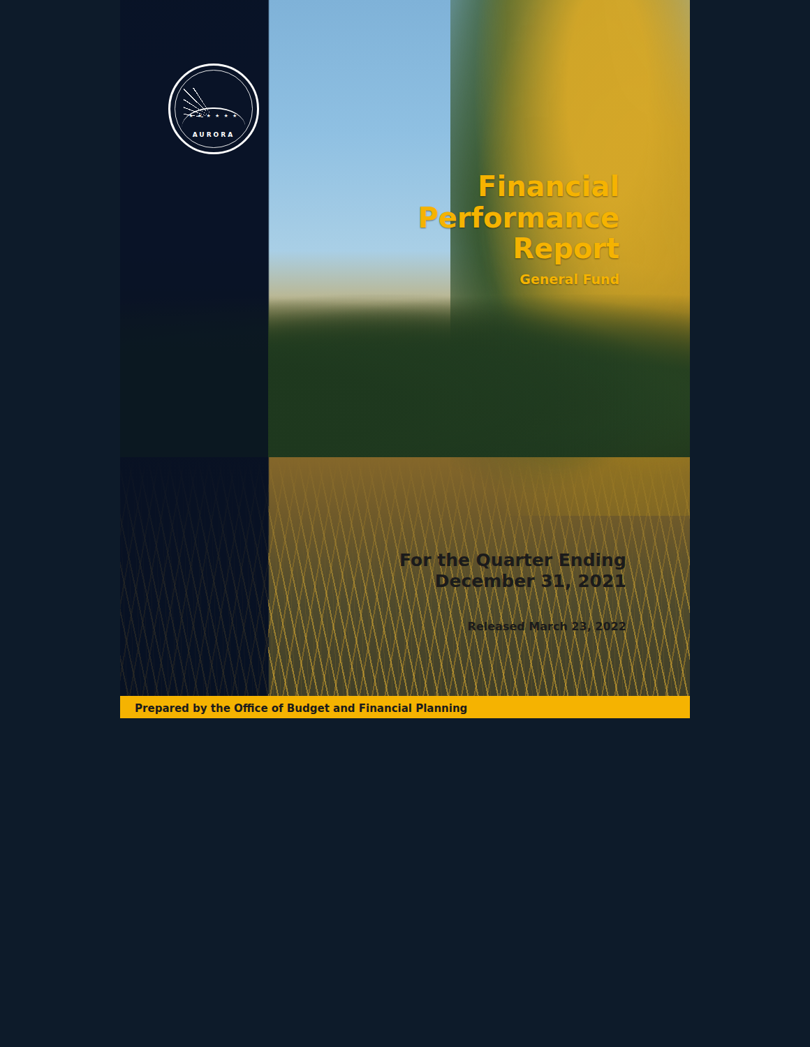★ ★ ★ ★ ★ ★
AURORA
Financial
Performance
Report
General Fund
For the Quarter Ending
December 31, 2021
Released March 23, 2022
Prepared by the Office of Budget and Financial Planning